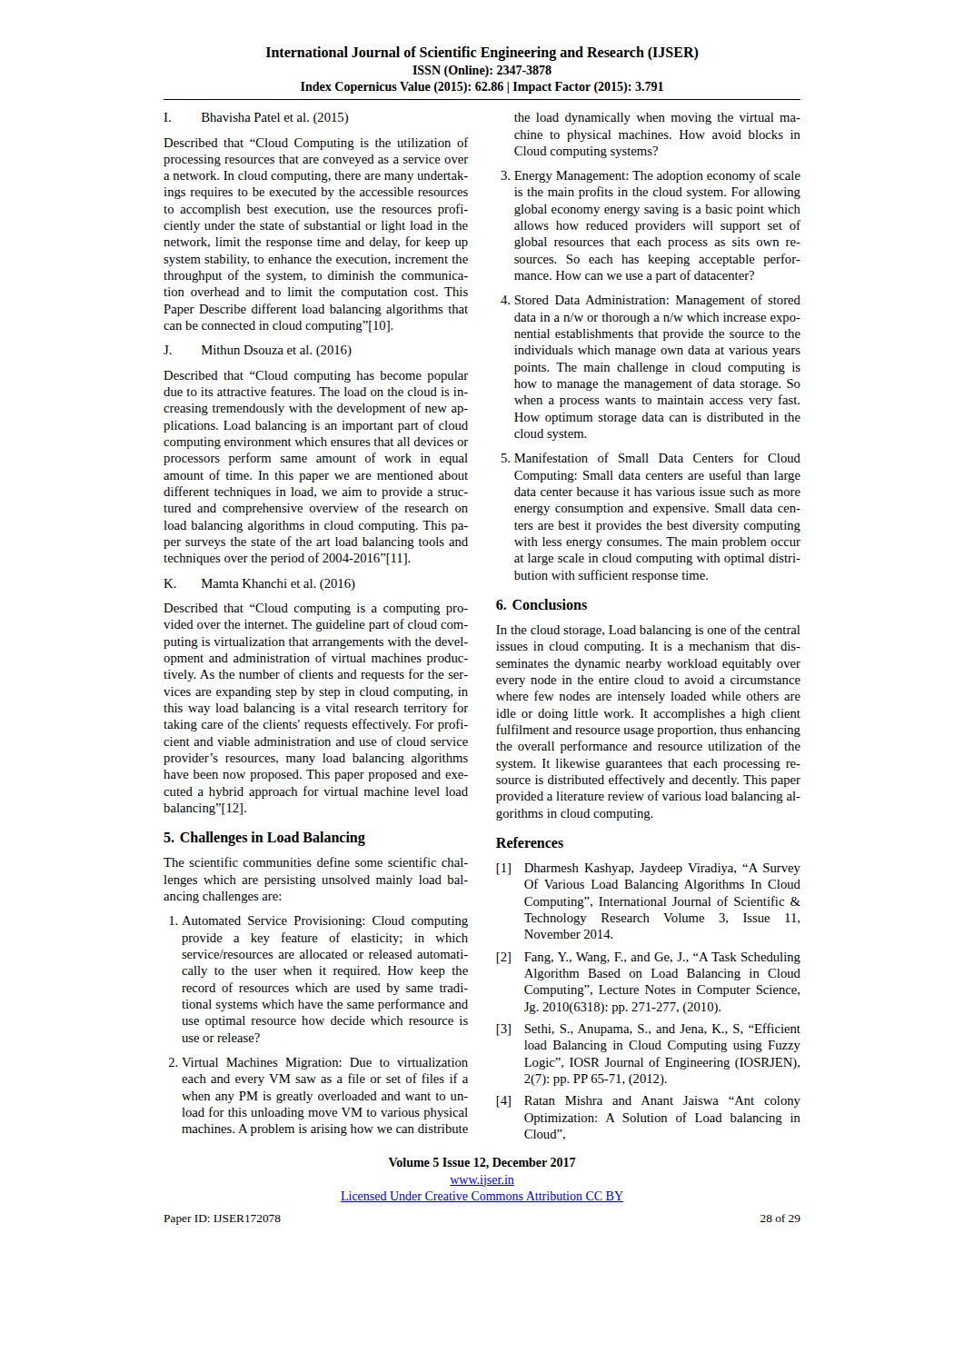International Journal of Scientific Engineering and Research (IJSER)
ISSN (Online): 2347-3878
Index Copernicus Value (2015): 62.86 | Impact Factor (2015): 3.791
I. Bhavisha Patel et al. (2015)
Described that “Cloud Computing is the utilization of processing resources that are conveyed as a service over a network. In cloud computing, there are many undertakings requires to be executed by the accessible resources to accomplish best execution, use the resources proficiently under the state of substantial or light load in the network, limit the response time and delay, for keep up system stability, to enhance the execution, increment the throughput of the system, to diminish the communication overhead and to limit the computation cost. This Paper Describe different load balancing algorithms that can be connected in cloud computing”[10].
J. Mithun Dsouza et al. (2016)
Described that “Cloud computing has become popular due to its attractive features. The load on the cloud is increasing tremendously with the development of new applications. Load balancing is an important part of cloud computing environment which ensures that all devices or processors perform same amount of work in equal amount of time. In this paper we are mentioned about different techniques in load, we aim to provide a structured and comprehensive overview of the research on load balancing algorithms in cloud computing. This paper surveys the state of the art load balancing tools and techniques over the period of 2004-2016”[11].
K. Mamta Khanchi et al. (2016)
Described that “Cloud computing is a computing provided over the internet. The guideline part of cloud computing is virtualization that arrangements with the development and administration of virtual machines productively. As the number of clients and requests for the services are expanding step by step in cloud computing, in this way load balancing is a vital research territory for taking care of the clients' requests effectively. For proficient and viable administration and use of cloud service provider’s resources, many load balancing algorithms have been now proposed. This paper proposed and executed a hybrid approach for virtual machine level load balancing”[12].
5. Challenges in Load Balancing
The scientific communities define some scientific challenges which are persisting unsolved mainly load balancing challenges are:
Automated Service Provisioning: Cloud computing provide a key feature of elasticity; in which service/resources are allocated or released automatically to the user when it required. How keep the record of resources which are used by same traditional systems which have the same performance and use optimal resource how decide which resource is use or release?
Virtual Machines Migration: Due to virtualization each and every VM saw as a file or set of files if a when any PM is greatly overloaded and want to unload for this unloading move VM to various physical machines. A problem is arising how we can distribute the load dynamically when moving the virtual machine to physical machines. How avoid blocks in Cloud computing systems?
Energy Management: The adoption economy of scale is the main profits in the cloud system. For allowing global economy energy saving is a basic point which allows how reduced providers will support set of global resources that each process as sits own resources. So each has keeping acceptable performance. How can we use a part of datacenter?
Stored Data Administration: Management of stored data in a n/w or thorough a n/w which increase exponential establishments that provide the source to the individuals which manage own data at various years points. The main challenge in cloud computing is how to manage the management of data storage. So when a process wants to maintain access very fast. How optimum storage data can is distributed in the cloud system.
Manifestation of Small Data Centers for Cloud Computing: Small data centers are useful than large data center because it has various issue such as more energy consumption and expensive. Small data centers are best it provides the best diversity computing with less energy consumes. The main problem occur at large scale in cloud computing with optimal distribution with sufficient response time.
6. Conclusions
In the cloud storage, Load balancing is one of the central issues in cloud computing. It is a mechanism that disseminates the dynamic nearby workload equitably over every node in the entire cloud to avoid a circumstance where few nodes are intensely loaded while others are idle or doing little work. It accomplishes a high client fulfilment and resource usage proportion, thus enhancing the overall performance and resource utilization of the system. It likewise guarantees that each processing resource is distributed effectively and decently. This paper provided a literature review of various load balancing algorithms in cloud computing.
References
[1] Dharmesh Kashyap, Jaydeep Viradiya, “A Survey Of Various Load Balancing Algorithms In Cloud Computing”, International Journal of Scientific & Technology Research Volume 3, Issue 11, November 2014.
[2] Fang, Y., Wang, F., and Ge, J., “A Task Scheduling Algorithm Based on Load Balancing in Cloud Computing”, Lecture Notes in Computer Science, Jg. 2010(6318): pp. 271-277, (2010).
[3] Sethi, S., Anupama, S., and Jena, K., S, “Efficient load Balancing in Cloud Computing using Fuzzy Logic”, IOSR Journal of Engineering (IOSRJEN), 2(7): pp. PP 65-71, (2012).
[4] Ratan Mishra and Anant Jaiswa “Ant colony Optimization: A Solution of Load balancing in Cloud”,
Volume 5 Issue 12, December 2017
www.ijser.in
Licensed Under Creative Commons Attribution CC BY
Paper ID: IJSER172078 28 of 29